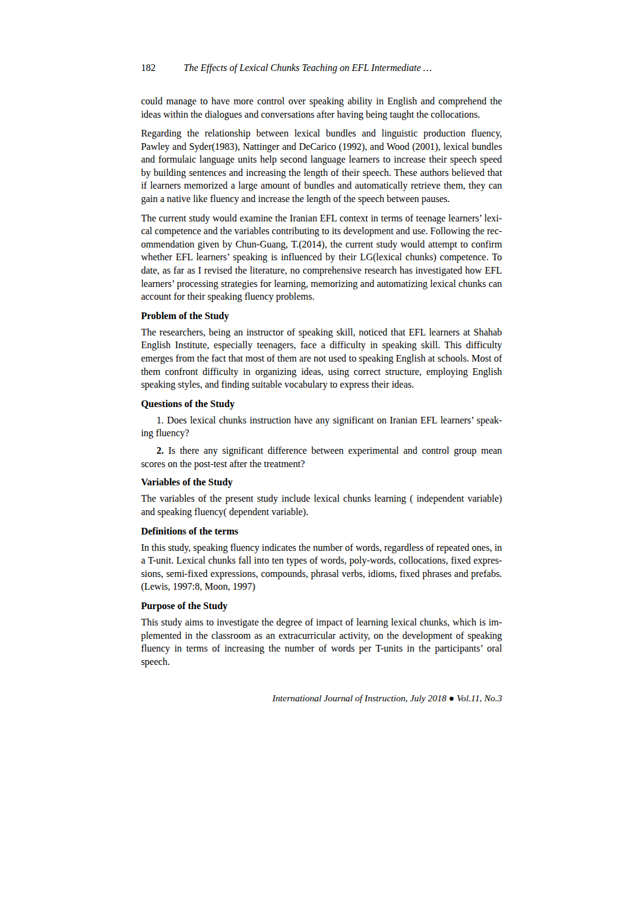182 The Effects of Lexical Chunks Teaching on EFL Intermediate …
could manage to have more control over speaking ability in English and comprehend the ideas within the dialogues and conversations after having being taught the collocations.
Regarding the relationship between lexical bundles and linguistic production fluency, Pawley and Syder(1983), Nattinger and DeCarico (1992), and Wood (2001), lexical bundles and formulaic language units help second language learners to increase their speech speed by building sentences and increasing the length of their speech. These authors believed that if learners memorized a large amount of bundles and automatically retrieve them, they can gain a native like fluency and increase the length of the speech between pauses.
The current study would examine the Iranian EFL context in terms of teenage learners’ lexical competence and the variables contributing to its development and use. Following the recommendation given by Chun-Guang, T.(2014), the current study would attempt to confirm whether EFL learners’ speaking is influenced by their LG(lexical chunks) competence. To date, as far as I revised the literature, no comprehensive research has investigated how EFL learners’ processing strategies for learning, memorizing and automatizing lexical chunks can account for their speaking fluency problems.
Problem of the Study
The researchers, being an instructor of speaking skill, noticed that EFL learners at Shahab English Institute, especially teenagers, face a difficulty in speaking skill. This difficulty emerges from the fact that most of them are not used to speaking English at schools. Most of them confront difficulty in organizing ideas, using correct structure, employing English speaking styles, and finding suitable vocabulary to express their ideas.
Questions of the Study
1. Does lexical chunks instruction have any significant on Iranian EFL learners’ speaking fluency?
2. Is there any significant difference between experimental and control group mean scores on the post-test after the treatment?
Variables of the Study
The variables of the present study include lexical chunks learning ( independent variable) and speaking fluency( dependent variable).
Definitions of the terms
In this study, speaking fluency indicates the number of words, regardless of repeated ones, in a T-unit. Lexical chunks fall into ten types of words, poly-words, collocations, fixed expressions, semi-fixed expressions, compounds, phrasal verbs, idioms, fixed phrases and prefabs. (Lewis, 1997:8, Moon, 1997)
Purpose of the Study
This study aims to investigate the degree of impact of learning lexical chunks, which is implemented in the classroom as an extracurricular activity, on the development of speaking fluency in terms of increasing the number of words per T-units in the participants’ oral speech.
International Journal of Instruction, July 2018 ● Vol.11, No.3